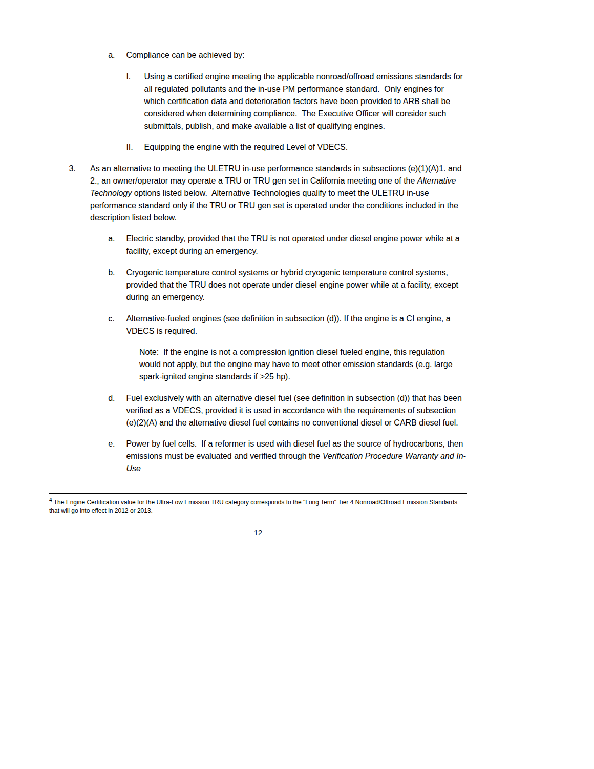a. Compliance can be achieved by:
I. Using a certified engine meeting the applicable nonroad/offroad emissions standards for all regulated pollutants and the in-use PM performance standard. Only engines for which certification data and deterioration factors have been provided to ARB shall be considered when determining compliance. The Executive Officer will consider such submittals, publish, and make available a list of qualifying engines.
II. Equipping the engine with the required Level of VDECS.
3. As an alternative to meeting the ULETRU in-use performance standards in subsections (e)(1)(A)1. and 2., an owner/operator may operate a TRU or TRU gen set in California meeting one of the Alternative Technology options listed below. Alternative Technologies qualify to meet the ULETRU in-use performance standard only if the TRU or TRU gen set is operated under the conditions included in the description listed below.
a. Electric standby, provided that the TRU is not operated under diesel engine power while at a facility, except during an emergency.
b. Cryogenic temperature control systems or hybrid cryogenic temperature control systems, provided that the TRU does not operate under diesel engine power while at a facility, except during an emergency.
c. Alternative-fueled engines (see definition in subsection (d)). If the engine is a CI engine, a VDECS is required.
Note: If the engine is not a compression ignition diesel fueled engine, this regulation would not apply, but the engine may have to meet other emission standards (e.g. large spark-ignited engine standards if >25 hp).
d. Fuel exclusively with an alternative diesel fuel (see definition in subsection (d)) that has been verified as a VDECS, provided it is used in accordance with the requirements of subsection (e)(2)(A) and the alternative diesel fuel contains no conventional diesel or CARB diesel fuel.
e. Power by fuel cells. If a reformer is used with diesel fuel as the source of hydrocarbons, then emissions must be evaluated and verified through the Verification Procedure Warranty and In-Use
4 The Engine Certification value for the Ultra-Low Emission TRU category corresponds to the "Long Term" Tier 4 Nonroad/Offroad Emission Standards that will go into effect in 2012 or 2013.
12